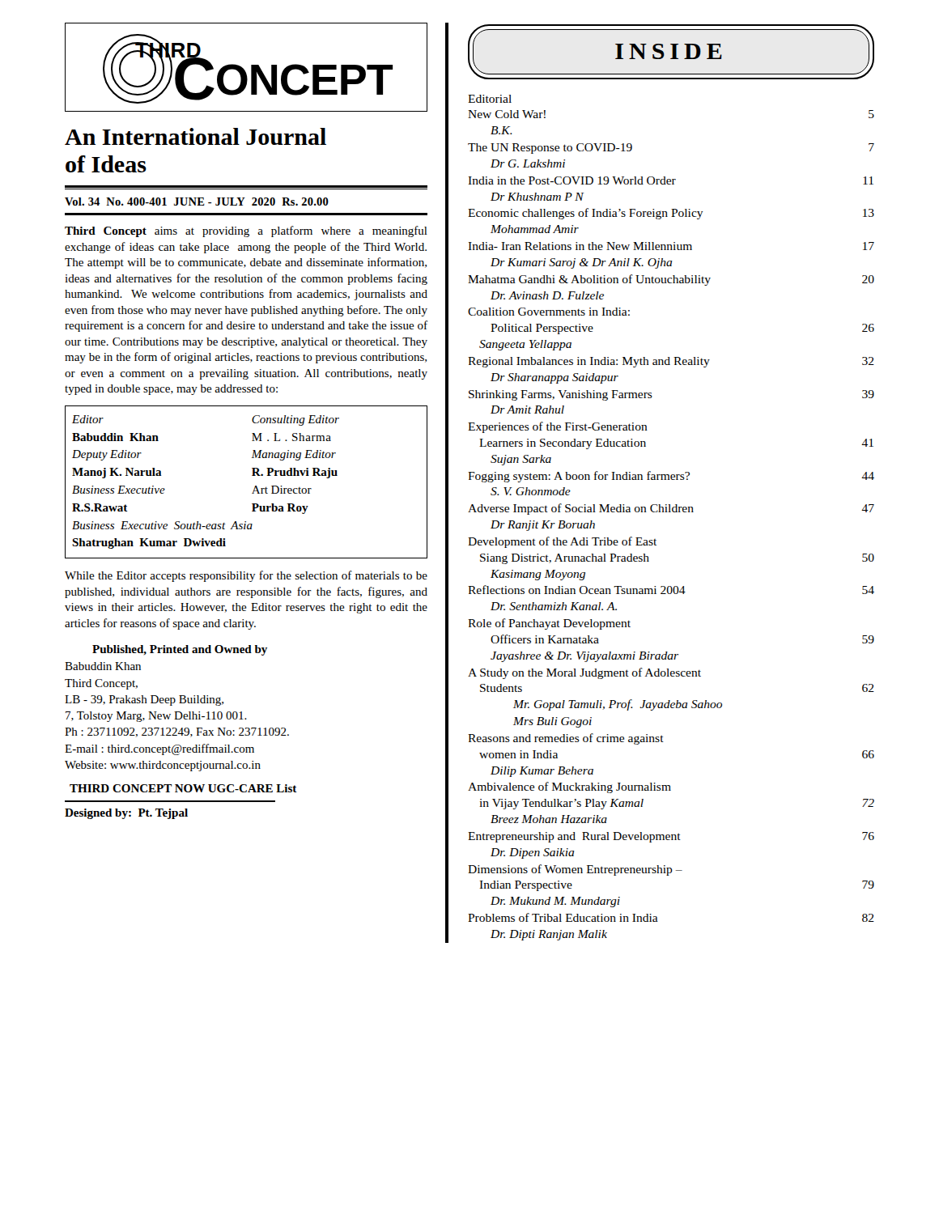THIRD
CONCEPT
An International Journal
of Ideas
Vol. 34 No. 400-401 JUNE - JULY 2020 Rs. 20.00
Third Concept aims at providing a platform where a meaningful exchange of ideas can take place among the people of the Third World. The attempt will be to communicate, debate and disseminate information, ideas and alternatives for the resolution of the common problems facing humankind. We welcome contributions from academics, journalists and even from those who may never have published anything before. The only requirement is a concern for and desire to understand and take the issue of our time. Contributions may be descriptive, analytical or theoretical. They may be in the form of original articles, reactions to previous contributions, or even a comment on a prevailing situation. All contributions, neatly typed in double space, may be addressed to:
| Editor | Consulting Editor |
| Babuddin Khan | M . L . Sharma |
| Deputy Editor | Managing Editor |
| Manoj K. Narula | R. Prudhvi Raju |
| Business Executive | Art Director |
| R.S.Rawat | Purba Roy |
| Business Executive South-east Asia |
| Shatrughan Kumar Dwivedi |
While the Editor accepts responsibility for the selection of materials to be published, individual authors are responsible for the facts, figures, and views in their articles. However, the Editor reserves the right to edit the articles for reasons of space and clarity.
Published, Printed and Owned by Babuddin Khan
Third Concept,
LB - 39, Prakash Deep Building,
7, Tolstoy Marg, New Delhi-110 001.
Ph : 23711092, 23712249, Fax No: 23711092.
E-mail : third.concept@rediffmail.com
Website: www.thirdconceptjournal.co.in
THIRD CONCEPT NOW UGC-CARE List
Designed by: Pt. Tejpal
INSIDE
| Editorial | |
| New Cold War! | 5 |
| B.K. | |
| The UN Response to COVID-19 | 7 |
| Dr G. Lakshmi | |
| India in the Post-COVID 19 World Order | 11 |
| Dr Khushnam P N | |
| Economic challenges of India’s Foreign Policy | 13 |
| Mohammad Amir | |
| India- Iran Relations in the New Millennium | 17 |
| Dr Kumari Saroj & Dr Anil K. Ojha | |
| Mahatma Gandhi & Abolition of Untouchability | 20 |
| Dr. Avinash D. Fulzele | |
| Coalition Governments in India: | |
| Political Perspective | 26 |
| Sangeeta Yellappa | |
| Regional Imbalances in India: Myth and Reality | 32 |
| Dr Sharanappa Saidapur | |
| Shrinking Farms, Vanishing Farmers | 39 |
| Dr Amit Rahul | |
| Experiences of the First-Generation | |
| Learners in Secondary Education | 41 |
| Sujan Sarka | |
| Fogging system: A boon for Indian farmers? | 44 |
| S. V. Ghonmode | |
| Adverse Impact of Social Media on Children | 47 |
| Dr Ranjit Kr Boruah | |
| Development of the Adi Tribe of East | |
| Siang District, Arunachal Pradesh | 50 |
| Kasimang Moyong | |
| Reflections on Indian Ocean Tsunami 2004 | 54 |
| Dr. Senthamizh Kanal. A. | |
| Role of Panchayat Development | |
| Officers in Karnataka | 59 |
| Jayashree & Dr. Vijayalaxmi Biradar | |
| A Study on the Moral Judgment of Adolescent | |
| Students | 62 |
| Mr. Gopal Tamuli, Prof. Jayadeba Sahoo | |
| Mrs Buli Gogoi | |
| Reasons and remedies of crime against | |
| women in India | 66 |
| Dilip Kumar Behera | |
| Ambivalence of Muckraking Journalism | |
| in Vijay Tendulkar’s Play Kamal | 72 |
| Breez Mohan Hazarika | |
| Entrepreneurship and Rural Development | 76 |
| Dr. Dipen Saikia | |
| Dimensions of Women Entrepreneurship – | |
| Indian Perspective | 79 |
| Dr. Mukund M. Mundargi | |
| Problems of Tribal Education in India | 82 |
| Dr. Dipti Ranjan Malik | |